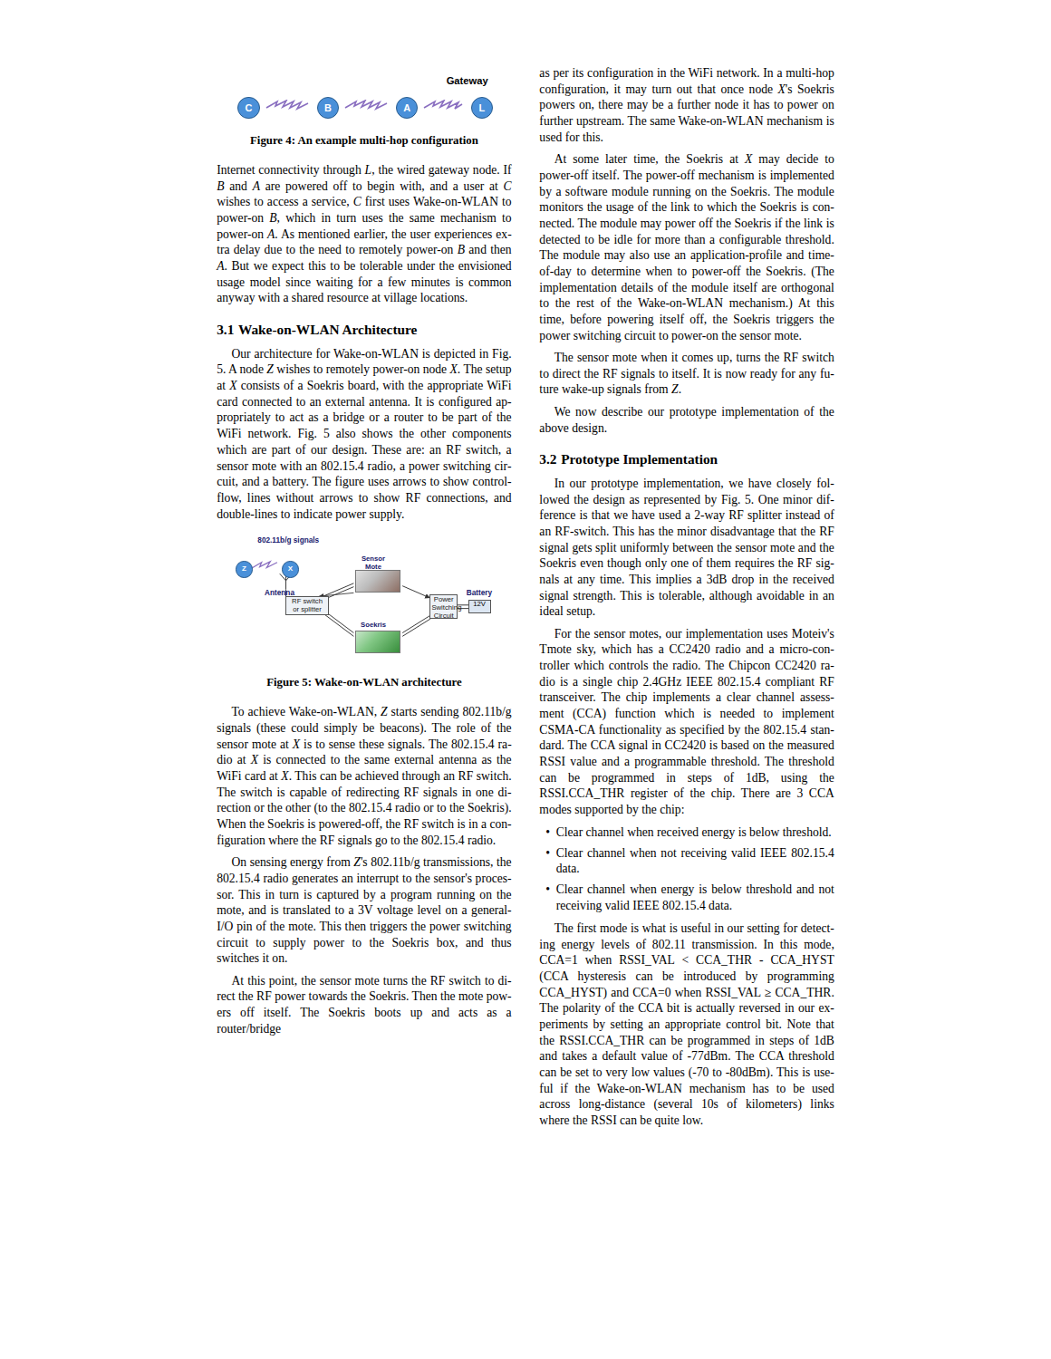Gateway
C
B
A
L
Figure 4: An example multi-hop configuration
Internet connectivity through L, the wired gateway node. If B and A are powered off to begin with, and a user at C wishes to access a service, C first uses Wake-on-WLAN to power-on B, which in turn uses the same mechanism to power-on A. As mentioned earlier, the user experiences extra delay due to the need to remotely power-on B and then A. But we expect this to be tolerable under the envisioned usage model since waiting for a few minutes is common anyway with a shared resource at village locations.
3.1 Wake-on-WLAN Architecture
Our architecture for Wake-on-WLAN is depicted in Fig. 5. A node Z wishes to remotely power-on node X. The setup at X consists of a Soekris board, with the appropriate WiFi card connected to an external antenna. It is configured appropriately to act as a bridge or a router to be part of the WiFi network. Fig. 5 also shows the other components which are part of our design. These are: an RF switch, a sensor mote with an 802.15.4 radio, a power switching circuit, and a battery. The figure uses arrows to show control-flow, lines without arrows to show RF connections, and double-lines to indicate power supply.
802.11b/g signals
Z
X
Antenna
RF switch
or splitter
Sensor
Mote
Soekris
Power
Switching
Circuit
Battery
12V
Figure 5: Wake-on-WLAN architecture
To achieve Wake-on-WLAN, Z starts sending 802.11b/g signals (these could simply be beacons). The role of the sensor mote at X is to sense these signals. The 802.15.4 radio at X is connected to the same external antenna as the WiFi card at X. This can be achieved through an RF switch. The switch is capable of redirecting RF signals in one direction or the other (to the 802.15.4 radio or to the Soekris). When the Soekris is powered-off, the RF switch is in a configuration where the RF signals go to the 802.15.4 radio.
On sensing energy from Z's 802.11b/g transmissions, the 802.15.4 radio generates an interrupt to the sensor's processor. This in turn is captured by a program running on the mote, and is translated to a 3V voltage level on a general-I/O pin of the mote. This then triggers the power switching circuit to supply power to the Soekris box, and thus switches it on.
At this point, the sensor mote turns the RF switch to direct the RF power towards the Soekris. Then the mote powers off itself. The Soekris boots up and acts as a router/bridge
as per its configuration in the WiFi network. In a multi-hop configuration, it may turn out that once node X's Soekris powers on, there may be a further node it has to power on further upstream. The same Wake-on-WLAN mechanism is used for this.
At some later time, the Soekris at X may decide to power-off itself. The power-off mechanism is implemented by a software module running on the Soekris. The module monitors the usage of the link to which the Soekris is connected. The module may power off the Soekris if the link is detected to be idle for more than a configurable threshold. The module may also use an application-profile and time-of-day to determine when to power-off the Soekris. (The implementation details of the module itself are orthogonal to the rest of the Wake-on-WLAN mechanism.) At this time, before powering itself off, the Soekris triggers the power switching circuit to power-on the sensor mote.
The sensor mote when it comes up, turns the RF switch to direct the RF signals to itself. It is now ready for any future wake-up signals from Z.
We now describe our prototype implementation of the above design.
3.2 Prototype Implementation
In our prototype implementation, we have closely followed the design as represented by Fig. 5. One minor difference is that we have used a 2-way RF splitter instead of an RF-switch. This has the minor disadvantage that the RF signal gets split uniformly between the sensor mote and the Soekris even though only one of them requires the RF signals at any time. This implies a 3dB drop in the received signal strength. This is tolerable, although avoidable in an ideal setup.
For the sensor motes, our implementation uses Moteiv's Tmote sky, which has a CC2420 radio and a micro-controller which controls the radio. The Chipcon CC2420 radio is a single chip 2.4GHz IEEE 802.15.4 compliant RF transceiver. The chip implements a clear channel assessment (CCA) function which is needed to implement CSMA-CA functionality as specified by the 802.15.4 standard. The CCA signal in CC2420 is based on the measured RSSI value and a programmable threshold. The threshold can be programmed in steps of 1dB, using the RSSI.CCA_THR register of the chip. There are 3 CCA modes supported by the chip:
Clear channel when received energy is below threshold.
Clear channel when not receiving valid IEEE 802.15.4 data.
Clear channel when energy is below threshold and not receiving valid IEEE 802.15.4 data.
The first mode is what is useful in our setting for detecting energy levels of 802.11 transmission. In this mode, CCA=1 when RSSI_VAL < CCA_THR - CCA_HYST (CCA hysteresis can be introduced by programming CCA_HYST) and CCA=0 when RSSI_VAL ≥ CCA_THR. The polarity of the CCA bit is actually reversed in our experiments by setting an appropriate control bit. Note that the RSSI.CCA_THR can be programmed in steps of 1dB and takes a default value of -77dBm. The CCA threshold can be set to very low values (-70 to -80dBm). This is useful if the Wake-on-WLAN mechanism has to be used across long-distance (several 10s of kilometers) links where the RSSI can be quite low.